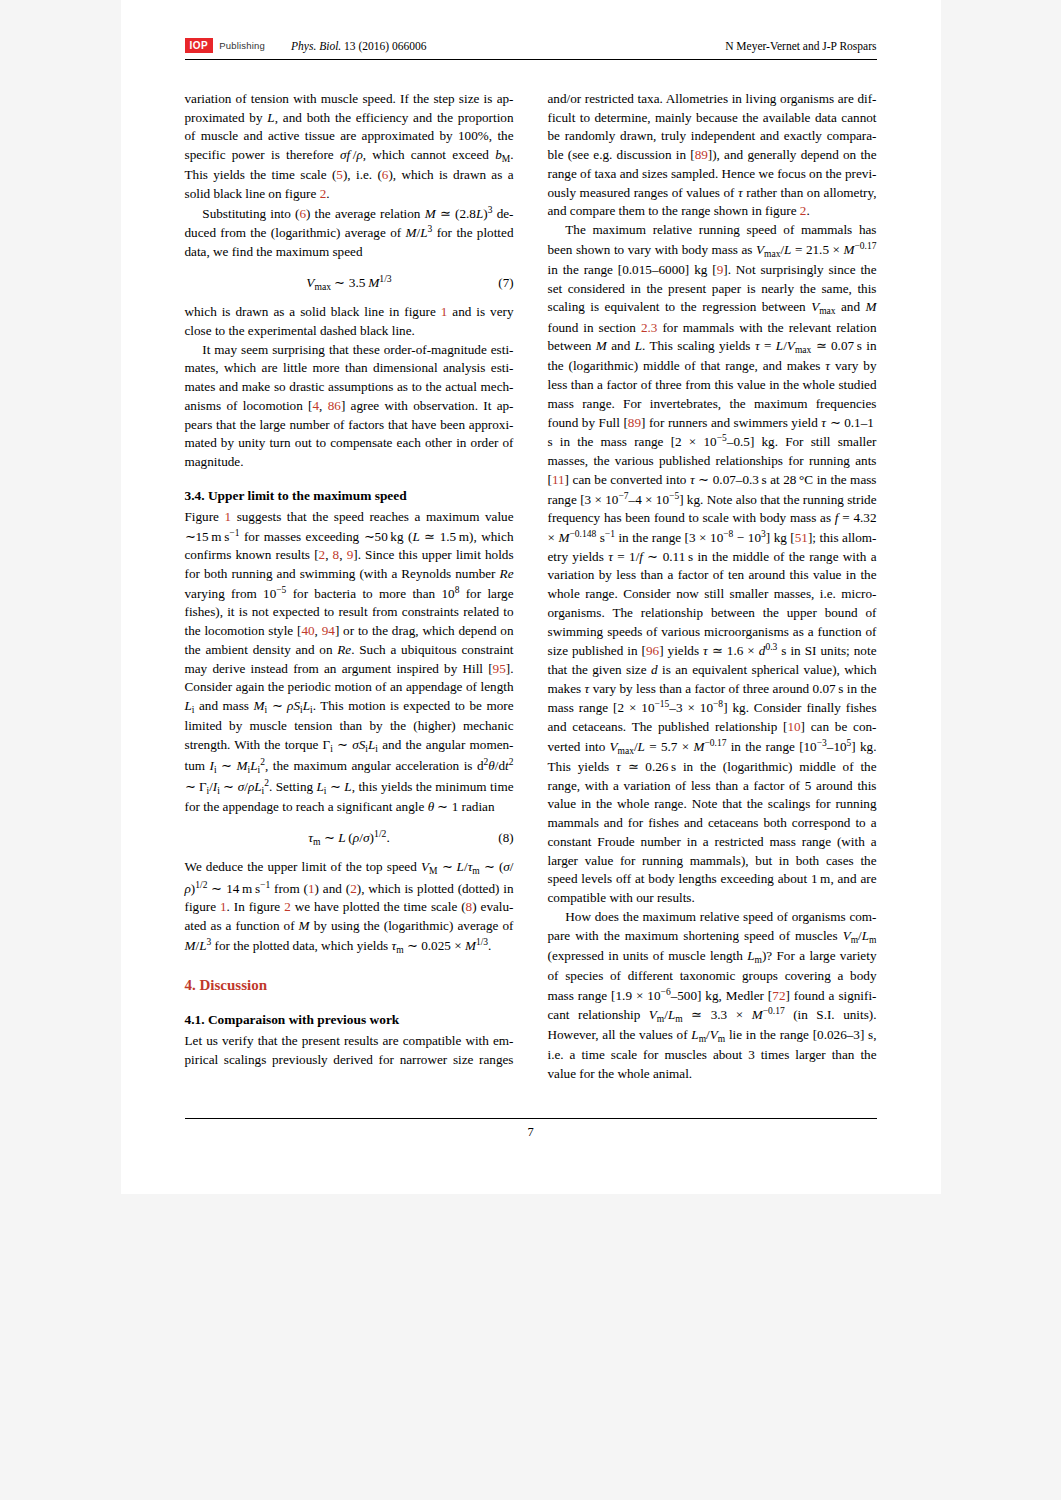IOP Publishing Phys. Biol. 13 (2016) 066006 N Meyer-Vernet and J-P Rospars
variation of tension with muscle speed. If the step size is approximated by L, and both the efficiency and the proportion of muscle and active tissue are approximated by 100%, the specific power is therefore σf /ρ, which cannot exceed bM. This yields the time scale (5), i.e. (6), which is drawn as a solid black line on figure 2.
Substituting into (6) the average relation M ≃ (2.8L)3 deduced from the (logarithmic) average of M/L 3 for the plotted data, we find the maximum speed
Vmax ∼ 3.5 M 1/3 (7)
which is drawn as a solid black line in figure 1 and is very close to the experimental dashed black line.
It may seem surprising that these order-of-magnitude estimates, which are little more than dimensional analysis estimates and make so drastic assumptions as to the actual mechanisms of locomotion [4, 86] agree with observation. It appears that the large number of factors that have been approximated by unity turn out to compensate each other in order of magnitude.
3.4. Upper limit to the maximum speed
Figure 1 suggests that the speed reaches a maximum value ∼15 m s−1 for masses exceeding ∼50 kg (L ≃ 1.5 m), which confirms known results [2, 8, 9]. Since this upper limit holds for both running and swimming (with a Reynolds number Re varying from 10−5 for bacteria to more than 108 for large fishes), it is not expected to result from constraints related to the locomotion style [40, 94] or to the drag, which depend on the ambient density and on Re. Such a ubiquitous constraint may derive instead from an argument inspired by Hill [95]. Consider again the periodic motion of an appendage of length Li and mass Mi ∼ ρS iLi. This motion is expected to be more limited by muscle tension than by the (higher) mechanic strength. With the torque Γi ∼ σS iLi and the angular momentum Ii ∼ MiLi 2, the maximum angular acceleration is d2 θ/dt 2 ∼ Γi/Ii ∼ σ/ρL i 2. Setting Li ∼ L, this yields the minimum time for the appendage to reach a significant angle θ ∼ 1 radian
τm ∼ L (ρ/σ)1/2. (8)
We deduce the upper limit of the top speed VM ∼ L/τm ∼ (σ/ρ)1/2 ∼ 14 m s−1 from (1) and (2), which is plotted (dotted) in figure 1. In figure 2 we have plotted the time scale (8) evaluated as a function of M by using the (logarithmic) average of M/L 3 for the plotted data, which yields τm ∼ 0.025 × M 1/3.
4. Discussion
4.1. Comparaison with previous work
Let us verify that the present results are compatible with empirical scalings previously derived for narrower size ranges and/or restricted taxa. Allometries in living organisms are difficult to determine, mainly because the available data cannot be randomly drawn, truly independent and exactly comparable (see e.g. discussion in [89]), and generally depend on the range of taxa and sizes sampled. Hence we focus on the previously measured ranges of values of τ rather than on allometry, and compare them to the range shown in figure 2.
The maximum relative running speed of mammals has been shown to vary with body mass as Vmax/L = 21.5 × M−0.17 in the range [0.015–6000] kg [9]. Not surprisingly since the set considered in the present paper is nearly the same, this scaling is equivalent to the regression between Vmax and M found in section 2.3 for mammals with the relevant relation between M and L. This scaling yields τ = L/Vmax ≃ 0.07 s in the (logarithmic) middle of that range, and makes τ vary by less than a factor of three from this value in the whole studied mass range. For invertebrates, the maximum frequencies found by Full [89] for runners and swimmers yield τ ∼ 0.1–1 s in the mass range [2 × 10−5–0.5] kg. For still smaller masses, the various published relationships for running ants [11] can be converted into τ ∼ 0.07–0.3 s at 28 °C in the mass range [3 × 10−7–4 × 10−5] kg. Note also that the running stride frequency has been found to scale with body mass as f = 4.32 × M−0.148 s−1 in the range [3 × 10−8 − 103] kg [51]; this allometry yields τ = 1/f ∼ 0.11 s in the middle of the range with a variation by less than a factor of ten around this value in the whole range. Consider now still smaller masses, i.e. microorganisms. The relationship between the upper bound of swimming speeds of various microorganisms as a function of size published in [96] yields τ ≃ 1.6 × d 0.3 s in SI units; note that the given size d is an equivalent spherical value), which makes τ vary by less than a factor of three around 0.07 s in the mass range [2 × 10−15–3 × 10−8] kg. Consider finally fishes and cetaceans. The published relationship [10] can be converted into Vmax/L = 5.7 × M−0.17 in the range [10−3–105] kg. This yields τ ≃ 0.26 s in the (logarithmic) middle of the range, with a variation of less than a factor of 5 around this value in the whole range. Note that the scalings for running mammals and for fishes and cetaceans both correspond to a constant Froude number in a restricted mass range (with a larger value for running mammals), but in both cases the speed levels off at body lengths exceeding about 1 m, and are compatible with our results.
How does the maximum relative speed of organisms compare with the maximum shortening speed of muscles Vm/Lm (expressed in units of muscle length Lm)? For a large variety of species of different taxonomic groups covering a body mass range [1.9 × 10−6–500] kg, Medler [72] found a significant relationship Vm/Lm ≃ 3.3 × M−0.17 (in S.I. units). However, all the values of Lm/Vm lie in the range [0.026–3] s, i.e. a time scale for muscles about 3 times larger than the value for the whole animal.
7